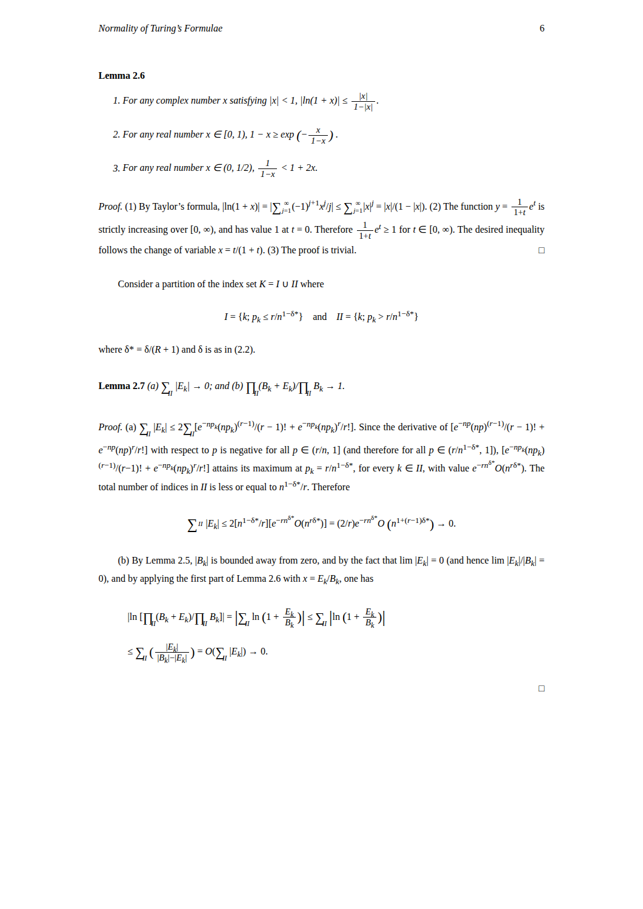Normality of Turing’s Formulae 6
Lemma 2.6
For any complex number x satisfying |x| < 1, |ln(1 + x)| ≤ |x|1−|x|.
For any real number x ∈ [0, 1), 1 − x ≥ exp (−x 1−x) .
For any real number x ∈ (0, 1/2), 11−x < 1 + 2x.
Proof. (1) By Taylor’s formula, |ln(1 + x)| = |∑∞j=1(−1)j+1xj/j| ≤ ∑∞j=1|x|j = |x|/(1 − |x|). (2) The function y = 11+t et is strictly increasing over [0, ∞), and has value 1 at t = 0. Therefore 11+t et ≥ 1 for t ∈ [0, ∞). The desired inequality follows the change of variable x = t/(1 + t). (3) The proof is trivial. □
Consider a partition of the index set K = I ∪ II where
I = {k; pk ≤ r/n1−δ*} and II = {k; pk > r/n1−δ*}
where δ* = δ/(R + 1) and δ is as in (2.2).
Lemma 2.7 (a) ∑II |Ek| → 0; and (b) ∏II(Bk + Ek)/∏II Bk → 1.
Proof. (a) ∑II |Ek| ≤ 2∑II[e−npk(npk)(r−1)/(r − 1)! + e−npk(npk)r/r!]. Since the derivative of [e−np(np)(r−1)/(r − 1)! + e−np(np)r/r!] with respect to p is negative for all p ∈ (r/n, 1] (and therefore for all p ∈ (r/n1−δ*, 1]), [e−npk(npk)(r−1)/(r−1)! + e−npk(npk)r/r!] attains its maximum at pk = r/n1−δ*, for every k ∈ II, with value e−rnδ*O(nrδ*). The total number of indices in II is less or equal to n1−δ*/r. Therefore
∑II |Ek| ≤ 2[n1−δ*/r][e−rnδ*O(nrδ*)] = (2/r)e−rnδ*O (n1+(r−1)δ*) → 0.
(b) By Lemma 2.5, |Bk| is bounded away from zero, and by the fact that lim |Ek| = 0 (and hence lim |Ek|/|Bk| = 0), and by applying the first part of Lemma 2.6 with x = Ek/Bk, one has
|ln [∏II(Bk + Ek)/∏II Bk]| = |∑II ln (1 + Ek Bk)| ≤ ∑II |ln (1 + Ek Bk)|
≤ ∑II (|Ek||Bk|−|Ek|) = O(∑II |Ek|) → 0.
□